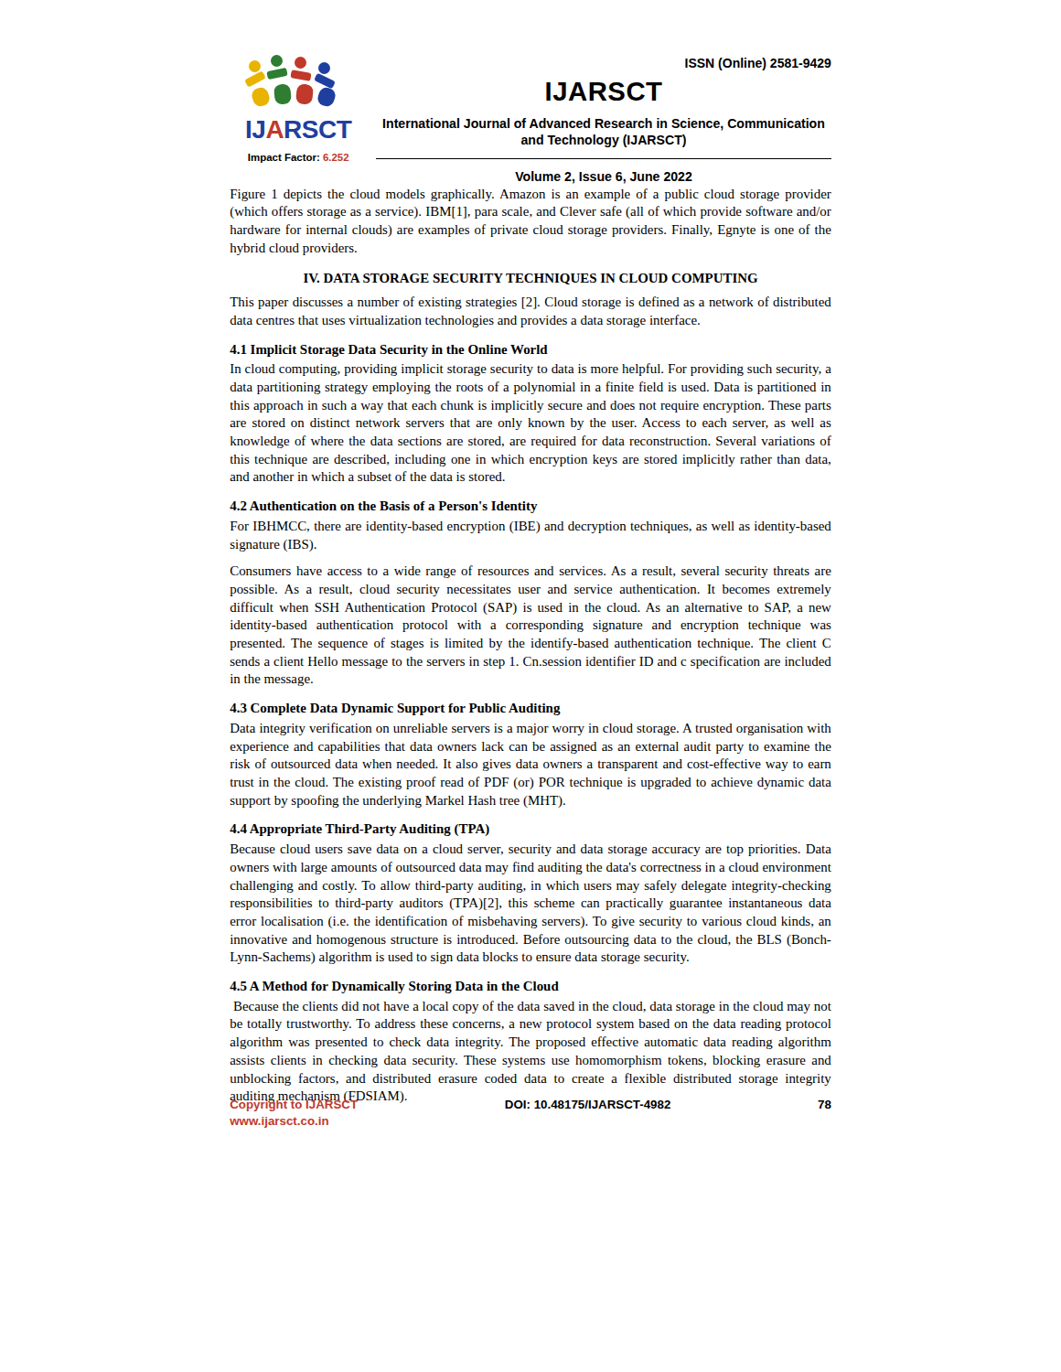IJARSCT
Impact Factor: 6.252
ISSN (Online) 2581-9429
IJARSCT
International Journal of Advanced Research in Science, Communication and Technology (IJARSCT)
Volume 2, Issue 6, June 2022
Figure 1 depicts the cloud models graphically. Amazon is an example of a public cloud storage provider (which offers storage as a service). IBM[1], para scale, and Clever safe (all of which provide software and/or hardware for internal clouds) are examples of private cloud storage providers. Finally, Egnyte is one of the hybrid cloud providers.
IV. Data Storage Security Techniques in Cloud Computing
This paper discusses a number of existing strategies [2]. Cloud storage is defined as a network of distributed data centres that uses virtualization technologies and provides a data storage interface.
4.1 Implicit Storage Data Security in the Online World
In cloud computing, providing implicit storage security to data is more helpful. For providing such security, a data partitioning strategy employing the roots of a polynomial in a finite field is used. Data is partitioned in this approach in such a way that each chunk is implicitly secure and does not require encryption. These parts are stored on distinct network servers that are only known by the user. Access to each server, as well as knowledge of where the data sections are stored, are required for data reconstruction. Several variations of this technique are described, including one in which encryption keys are stored implicitly rather than data, and another in which a subset of the data is stored.
4.2 Authentication on the Basis of a Person's Identity
For IBHMCC, there are identity-based encryption (IBE) and decryption techniques, as well as identity-based signature (IBS).
Consumers have access to a wide range of resources and services. As a result, several security threats are possible. As a result, cloud security necessitates user and service authentication. It becomes extremely difficult when SSH Authentication Protocol (SAP) is used in the cloud. As an alternative to SAP, a new identity-based authentication protocol with a corresponding signature and encryption technique was presented. The sequence of stages is limited by the identify-based authentication technique. The client C sends a client Hello message to the servers in step 1. Cn.session identifier ID and c specification are included in the message.
4.3 Complete Data Dynamic Support for Public Auditing
Data integrity verification on unreliable servers is a major worry in cloud storage. A trusted organisation with experience and capabilities that data owners lack can be assigned as an external audit party to examine the risk of outsourced data when needed. It also gives data owners a transparent and cost-effective way to earn trust in the cloud. The existing proof read of PDF (or) POR technique is upgraded to achieve dynamic data support by spoofing the underlying Markel Hash tree (MHT).
4.4 Appropriate Third-Party Auditing (TPA)
Because cloud users save data on a cloud server, security and data storage accuracy are top priorities. Data owners with large amounts of outsourced data may find auditing the data's correctness in a cloud environment challenging and costly. To allow third-party auditing, in which users may safely delegate integrity-checking responsibilities to third-party auditors (TPA)[2], this scheme can practically guarantee instantaneous data error localisation (i.e. the identification of misbehaving servers). To give security to various cloud kinds, an innovative and homogenous structure is introduced. Before outsourcing data to the cloud, the BLS (Bonch-Lynn-Sachems) algorithm is used to sign data blocks to ensure data storage security.
4.5 A Method for Dynamically Storing Data in the Cloud
Because the clients did not have a local copy of the data saved in the cloud, data storage in the cloud may not be totally trustworthy. To address these concerns, a new protocol system based on the data reading protocol algorithm was presented to check data integrity. The proposed effective automatic data reading algorithm assists clients in checking data security. These systems use homomorphism tokens, blocking erasure and unblocking factors, and distributed erasure coded data to create a flexible distributed storage integrity auditing mechanism (FDSIAM).
Copyright to IJARSCT www.ijarsct.co.in
DOI: 10.48175/IJARSCT-4982
78